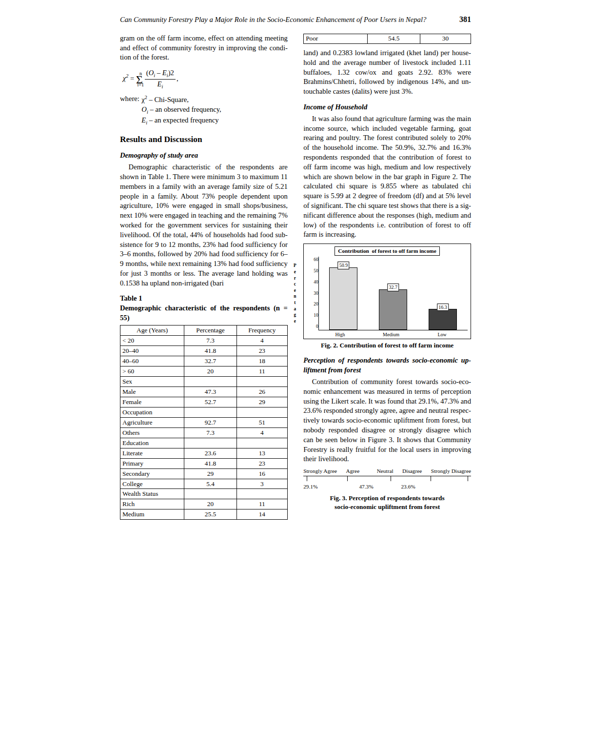Can Community Forestry Play a Major Role in the Socio-Economic Enhancement of Poor Users in Nepal?
381
gram on the off farm income, effect on attending meeting and effect of community forestry in improving the condition of the forest.
χ2 = Σi=1n (Oi – Ei)2 Ei ,
| where: | χ 2 – Chi-Square, |
| | O i – an observed frequency, |
| | E i – an expected frequency |
Results and Discussion
Demography of study area
Demographic characteristic of the respondents are shown in Table 1. There were minimum 3 to maximum 11 members in a family with an average family size of 5.21 people in a family. About 73% people dependent upon agriculture, 10% were engaged in small shops/business, next 10% were engaged in teaching and the remaining 7% worked for the government services for sustaining their livelihood. Of the total, 44% of households had food subsistence for 9 to 12 months, 23% had food sufficiency for 3–6 months, followed by 20% had food sufficiency for 6–9 months, while next remaining 13% had food sufficiency for just 3 months or less. The average land holding was 0.1538 ha upland non-irrigated (bari
Table 1 Demographic characteristic of the respondents (n = 55)
| Age (Years) | Percentage | Frequency |
| --- | --- | --- |
| < 20 | 7.3 | 4 |
| 20–40 | 41.8 | 23 |
| 40–60 | 32.7 | 18 |
| > 60 | 20 | 11 |
| Sex | | |
| Male | 47.3 | 26 |
| Female | 52.7 | 29 |
| Occupation | | |
| Agriculture | 92.7 | 51 |
| Others | 7.3 | 4 |
| Education | | |
| Literate | 23.6 | 13 |
| Primary | 41.8 | 23 |
| Secondary | 29 | 16 |
| College | 5.4 | 3 |
| Wealth Status | | |
| Rich | 20 | 11 |
| Medium | 25.5 | 14 |
| Poor | 54.5 | 30 |
land) and 0.2383 lowland irrigated (khet land) per household and the average number of livestock included 1.11 buffaloes, 1.32 cow/ox and goats 2.92. 83% were Brahmins/Chhetri, followed by indigenous 14%, and untouchable castes (dalits) were just 3%.
Income of Household
It was also found that agriculture farming was the main income source, which included vegetable farming, goat rearing and poultry. The forest contributed solely to 20% of the household income. The 50.9%, 32.7% and 16.3% respondents responded that the contribution of forest to off farm income was high, medium and low respectively which are shown below in the bar graph in Figure 2. The calculated chi square is 9.855 where as tabulated chi square is 5.99 at 2 degree of freedom (df) and at 5% level of significant. The chi square test shows that there is a significant difference about the responses (high, medium and low) of the respondents i.e. contribution of forest to off farm is increasing.
Contribution of forest to off farm income
Percentage
6050403020100
50.9
32.7
16.3
High
Medium
Low
Fig. 2. Contribution of forest to off farm income
Perception of respondents towards socio-economic upliftment from forest
Contribution of community forest towards socio-economic enhancement was measured in terms of perception using the Likert scale. It was found that 29.1%, 47.3% and 23.6% responded strongly agree, agree and neutral respectively towards socio-economic upliftment from forest, but nobody responded disagree or strongly disagree which can be seen below in Figure 3. It shows that Community Forestry is really fruitful for the local users in improving their livelihood.
Strongly Agree Agree Neutral Disagree Strongly Disagree
29.1% 47.3% 23.6%
Fig. 3. Perception of respondents towards
socio-economic upliftment from forest